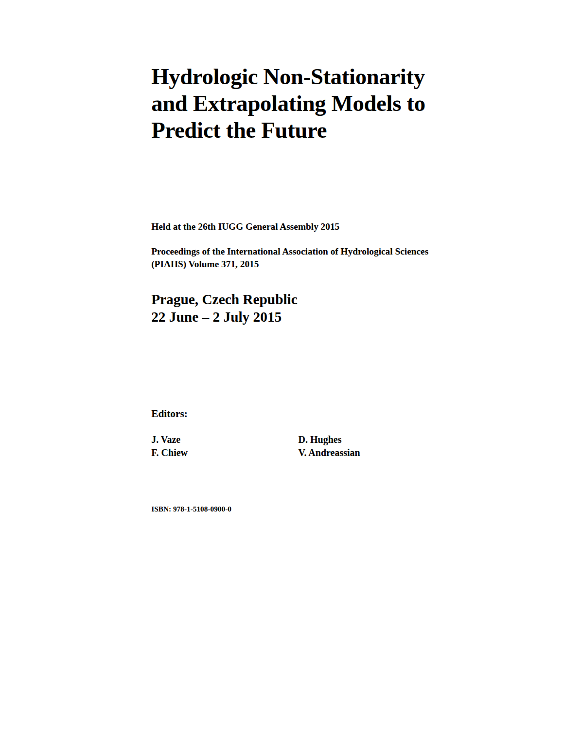Hydrologic Non-Stationarity and Extrapolating Models to Predict the Future
Held at the 26th IUGG General Assembly 2015
Proceedings of the International Association of Hydrological Sciences (PIAHS) Volume 371, 2015
Prague, Czech Republic
22 June – 2 July 2015
Editors:
| J. Vaze | D. Hughes |
| F. Chiew | V. Andreassian |
ISBN: 978-1-5108-0900-0